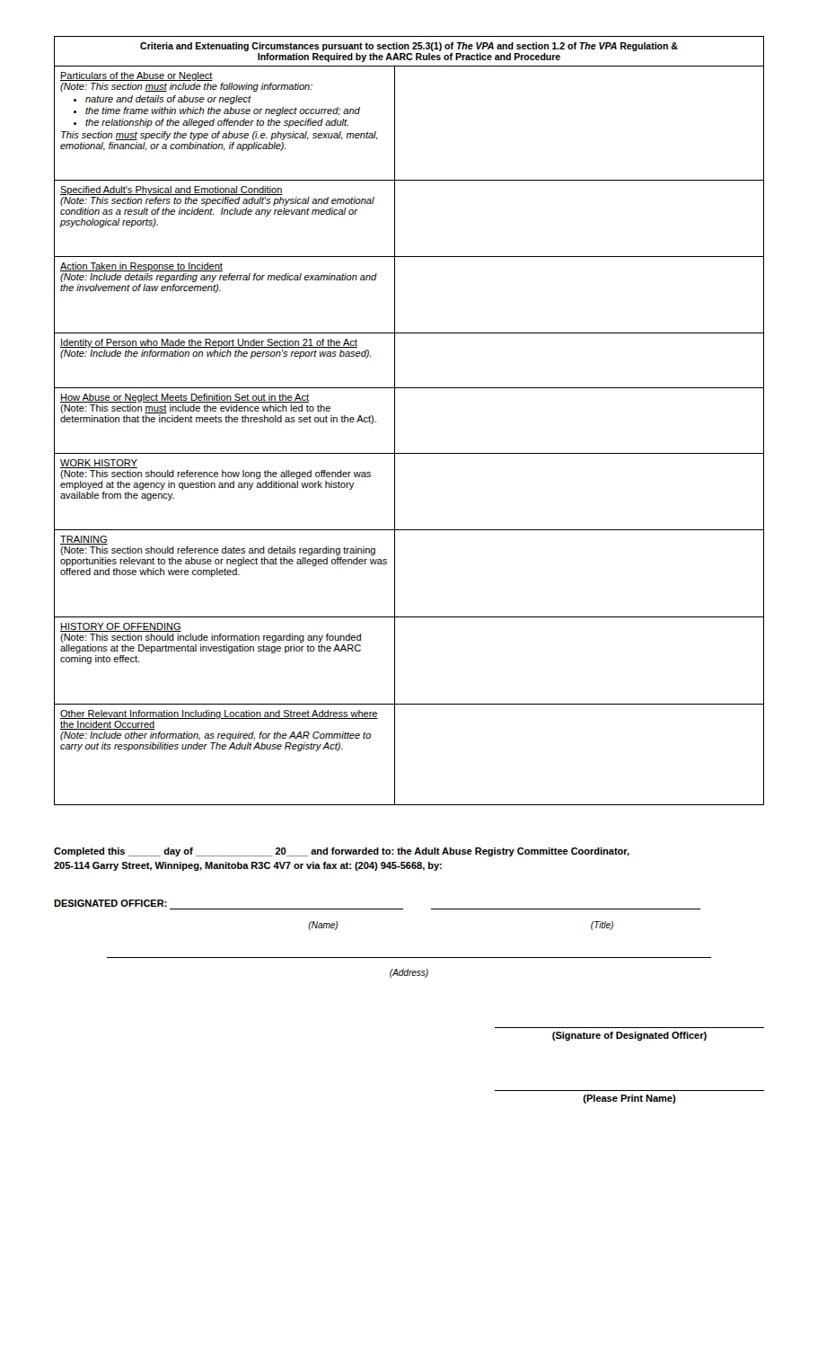| Criteria and Extenuating Circumstances pursuant to section 25.3(1) of The VPA and section 1.2 of The VPA Regulation & Information Required by the AARC Rules of Practice and Procedure |
| Particulars of the Abuse or Neglect (Note: This section must include the following information: nature and details of abuse or neglect the time frame within which the abuse or neglect occurred; and the relationship of the alleged offender to the specified adult. This section must specify the type of abuse (i.e. physical, sexual, mental, emotional, financial, or a combination, if applicable). | |
| Specified Adult's Physical and Emotional Condition (Note: This section refers to the specified adult's physical and emotional condition as a result of the incident. Include any relevant medical or psychological reports). | |
| Action Taken in Response to Incident (Note: Include details regarding any referral for medical examination and the involvement of law enforcement). | |
| Identity of Person who Made the Report Under Section 21 of the Act (Note: Include the information on which the person's report was based). | |
| How Abuse or Neglect Meets Definition Set out in the Act (Note: This section must include the evidence which led to the determination that the incident meets the threshold as set out in the Act). | |
| WORK HISTORY (Note: This section should reference how long the alleged offender was employed at the agency in question and any additional work history available from the agency. | |
| TRAINING (Note: This section should reference dates and details regarding training opportunities relevant to the abuse or neglect that the alleged offender was offered and those which were completed. | |
| HISTORY OF OFFENDING (Note: This section should include information regarding any founded allegations at the Departmental investigation stage prior to the AARC coming into effect. | |
| Other Relevant Information Including Location and Street Address where the Incident Occurred (Note: Include other information, as required, for the AAR Committee to carry out its responsibilities under The Adult Abuse Registry Act). | |
Completed this ______ day of ______________ 20____ and forwarded to: the Adult Abuse Registry Committee Coordinator,
205-114 Garry Street, Winnipeg, Manitoba R3C 4V7 or via fax at: (204) 945-5668, by:
DESIGNATED OFFICER:
(Name) (Title)
(Address)
(Signature of Designated Officer)
(Please Print Name)